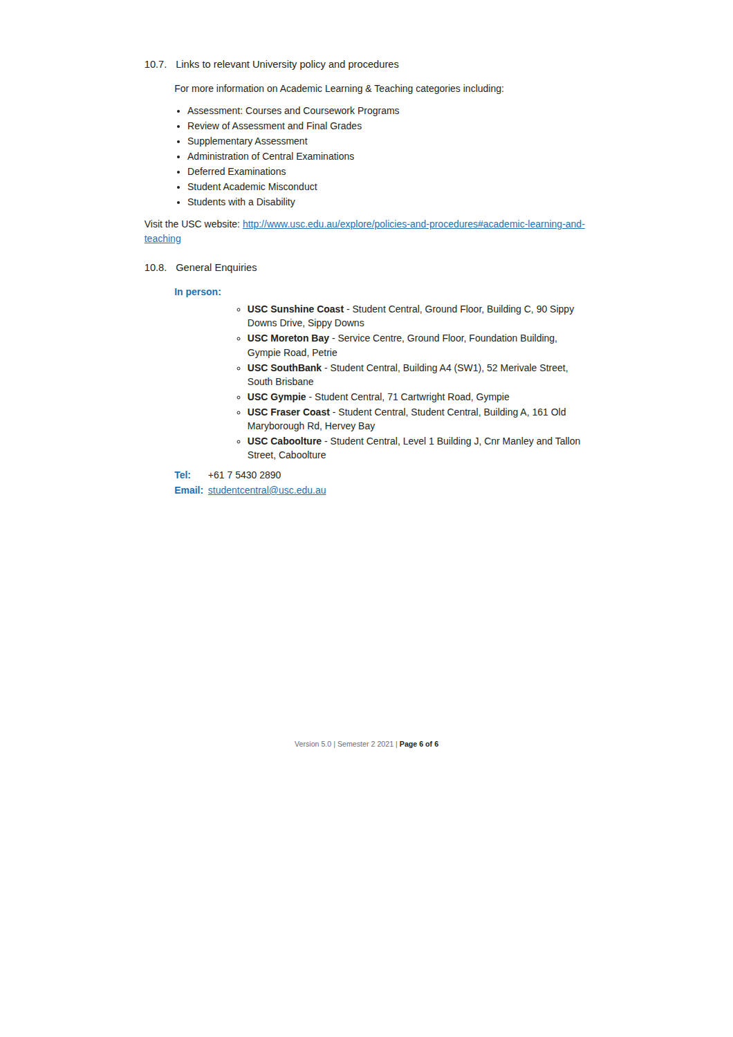10.7. Links to relevant University policy and procedures
For more information on Academic Learning & Teaching categories including:
Assessment: Courses and Coursework Programs
Review of Assessment and Final Grades
Supplementary Assessment
Administration of Central Examinations
Deferred Examinations
Student Academic Misconduct
Students with a Disability
Visit the USC website: http://www.usc.edu.au/explore/policies-and-procedures#academic-learning-and-teaching
10.8. General Enquiries
In person:
USC Sunshine Coast - Student Central, Ground Floor, Building C, 90 Sippy Downs Drive, Sippy Downs
USC Moreton Bay - Service Centre, Ground Floor, Foundation Building, Gympie Road, Petrie
USC SouthBank - Student Central, Building A4 (SW1), 52 Merivale Street, South Brisbane
USC Gympie - Student Central, 71 Cartwright Road, Gympie
USC Fraser Coast - Student Central, Student Central, Building A, 161 Old Maryborough Rd, Hervey Bay
USC Caboolture - Student Central, Level 1 Building J, Cnr Manley and Tallon Street, Caboolture
Tel: +61 7 5430 2890
Email: studentcentral@usc.edu.au
Version 5.0 | Semester 2 2021 | Page 6 of 6